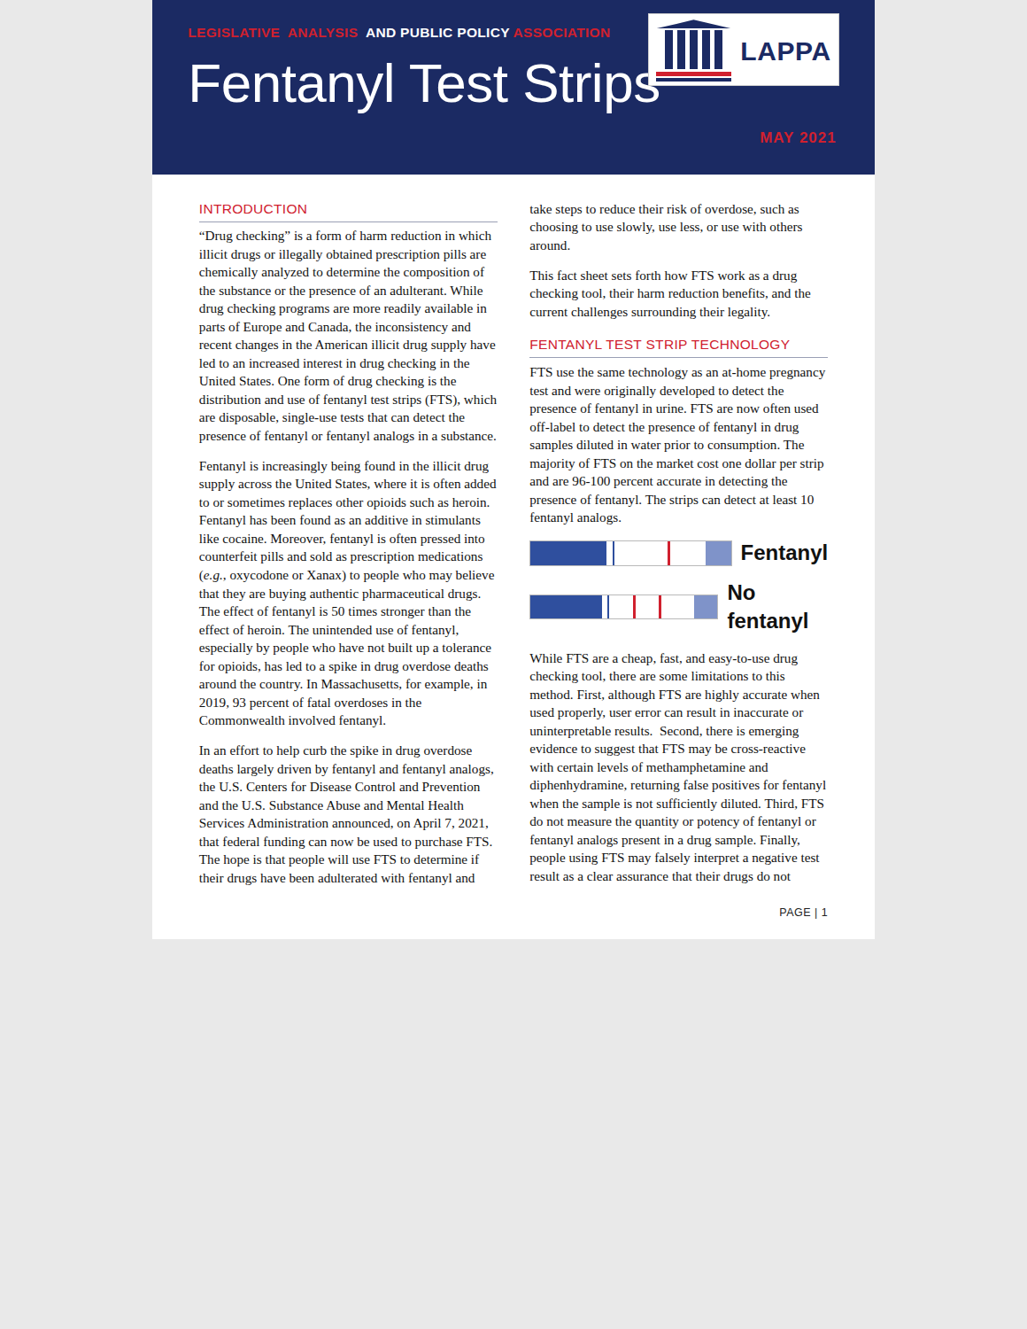LAPPA
LEGISLATIVE ANALYSIS AND PUBLIC POLICY ASSOCIATION
Fentanyl Test Strips
MAY 2021
INTRODUCTION
“Drug checking” is a form of harm reduction in which illicit drugs or illegally obtained prescription pills are chemically analyzed to determine the composition of the substance or the presence of an adulterant. While drug checking programs are more readily available in parts of Europe and Canada, the inconsistency and recent changes in the American illicit drug supply have led to an increased interest in drug checking in the United States. One form of drug checking is the distribution and use of fentanyl test strips (FTS), which are disposable, single-use tests that can detect the presence of fentanyl or fentanyl analogs in a substance.
Fentanyl is increasingly being found in the illicit drug supply across the United States, where it is often added to or sometimes replaces other opioids such as heroin. Fentanyl has been found as an additive in stimulants like cocaine. Moreover, fentanyl is often pressed into counterfeit pills and sold as prescription medications (e.g., oxycodone or Xanax) to people who may believe that they are buying authentic pharmaceutical drugs. The effect of fentanyl is 50 times stronger than the effect of heroin. The unintended use of fentanyl, especially by people who have not built up a tolerance for opioids, has led to a spike in drug overdose deaths around the country. In Massachusetts, for example, in 2019, 93 percent of fatal overdoses in the Commonwealth involved fentanyl.
In an effort to help curb the spike in drug overdose deaths largely driven by fentanyl and fentanyl analogs, the U.S. Centers for Disease Control and Prevention and the U.S. Substance Abuse and Mental Health Services Administration announced, on April 7, 2021, that federal funding can now be used to purchase FTS. The hope is that people will use FTS to determine if their drugs have been adulterated with fentanyl and take steps to reduce their risk of overdose, such as choosing to use slowly, use less, or use with others around.
This fact sheet sets forth how FTS work as a drug checking tool, their harm reduction benefits, and the current challenges surrounding their legality.
FENTANYL TEST STRIP TECHNOLOGY
FTS use the same technology as an at-home pregnancy test and were originally developed to detect the presence of fentanyl in urine. FTS are now often used off-label to detect the presence of fentanyl in drug samples diluted in water prior to consumption. The majority of FTS on the market cost one dollar per strip and are 96-100 percent accurate in detecting the presence of fentanyl. The strips can detect at least 10 fentanyl analogs.
Fentanyl
No fentanyl
While FTS are a cheap, fast, and easy-to-use drug checking tool, there are some limitations to this method. First, although FTS are highly accurate when used properly, user error can result in inaccurate or uninterpretable results. Second, there is emerging evidence to suggest that FTS may be cross-reactive with certain levels of methamphetamine and diphenhydramine, returning false positives for fentanyl when the sample is not sufficiently diluted. Third, FTS do not measure the quantity or potency of fentanyl or fentanyl analogs present in a drug sample. Finally, people using FTS may falsely interpret a negative test result as a clear assurance that their drugs do not
PAGE | 1